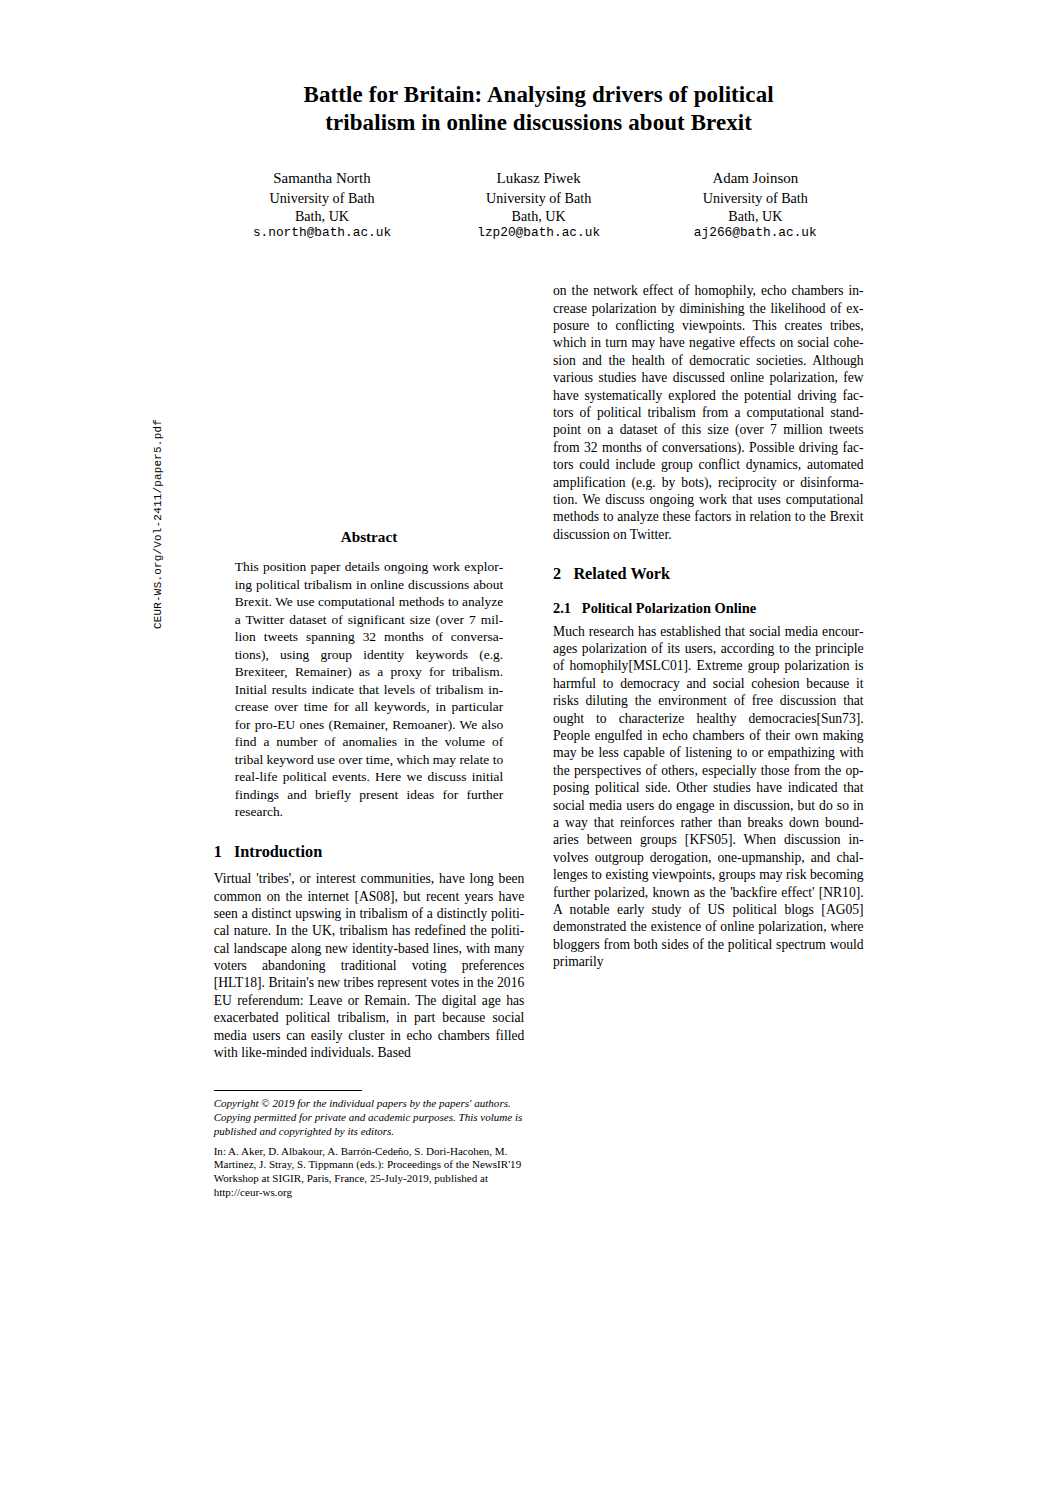CEUR-WS.org/Vol-2411/paper5.pdf
Battle for Britain: Analysing drivers of political
tribalism in online discussions about Brexit
| Samantha North University of Bath Bath, UK s.north@bath.ac.uk | Lukasz Piwek University of Bath Bath, UK lzp20@bath.ac.uk | Adam Joinson University of Bath Bath, UK aj266@bath.ac.uk |
Abstract
This position paper details ongoing work exploring political tribalism in online discussions about Brexit. We use computational methods to analyze a Twitter dataset of significant size (over 7 million tweets spanning 32 months of conversations), using group identity keywords (e.g. Brexiteer, Remainer) as a proxy for tribalism. Initial results indicate that levels of tribalism increase over time for all keywords, in particular for pro-EU ones (Remainer, Remoaner). We also find a number of anomalies in the volume of tribal keyword use over time, which may relate to real-life political events. Here we discuss initial findings and briefly present ideas for further research.
1 Introduction
Virtual 'tribes', or interest communities, have long been common on the internet [AS08], but recent years have seen a distinct upswing in tribalism of a distinctly political nature. In the UK, tribalism has redefined the political landscape along new identity-based lines, with many voters abandoning traditional voting preferences [HLT18]. Britain's new tribes represent votes in the 2016 EU referendum: Leave or Remain. The digital age has exacerbated political tribalism, in part because social media users can easily cluster in echo chambers filled with like-minded individuals. Based
Copyright © 2019 for the individual papers by the papers' authors. Copying permitted for private and academic purposes. This volume is published and copyrighted by its editors.
In: A. Aker, D. Albakour, A. Barrón-Cedeño, S. Dori-Hacohen, M. Martinez, J. Stray, S. Tippmann (eds.): Proceedings of the NewsIR'19 Workshop at SIGIR, Paris, France, 25-July-2019, published at http://ceur-ws.org
on the network effect of homophily, echo chambers increase polarization by diminishing the likelihood of exposure to conflicting viewpoints. This creates tribes, which in turn may have negative effects on social cohesion and the health of democratic societies. Although various studies have discussed online polarization, few have systematically explored the potential driving factors of political tribalism from a computational standpoint on a dataset of this size (over 7 million tweets from 32 months of conversations). Possible driving factors could include group conflict dynamics, automated amplification (e.g. by bots), reciprocity or disinformation. We discuss ongoing work that uses computational methods to analyze these factors in relation to the Brexit discussion on Twitter.
2 Related Work
2.1 Political Polarization Online
Much research has established that social media encourages polarization of its users, according to the principle of homophily[MSLC01]. Extreme group polarization is harmful to democracy and social cohesion because it risks diluting the environment of free discussion that ought to characterize healthy democracies[Sun73]. People engulfed in echo chambers of their own making may be less capable of listening to or empathizing with the perspectives of others, especially those from the opposing political side. Other studies have indicated that social media users do engage in discussion, but do so in a way that reinforces rather than breaks down boundaries between groups [KFS05]. When discussion involves outgroup derogation, one-upmanship, and challenges to existing viewpoints, groups may risk becoming further polarized, known as the 'backfire effect' [NR10]. A notable early study of US political blogs [AG05] demonstrated the existence of online polarization, where bloggers from both sides of the political spectrum would primarily